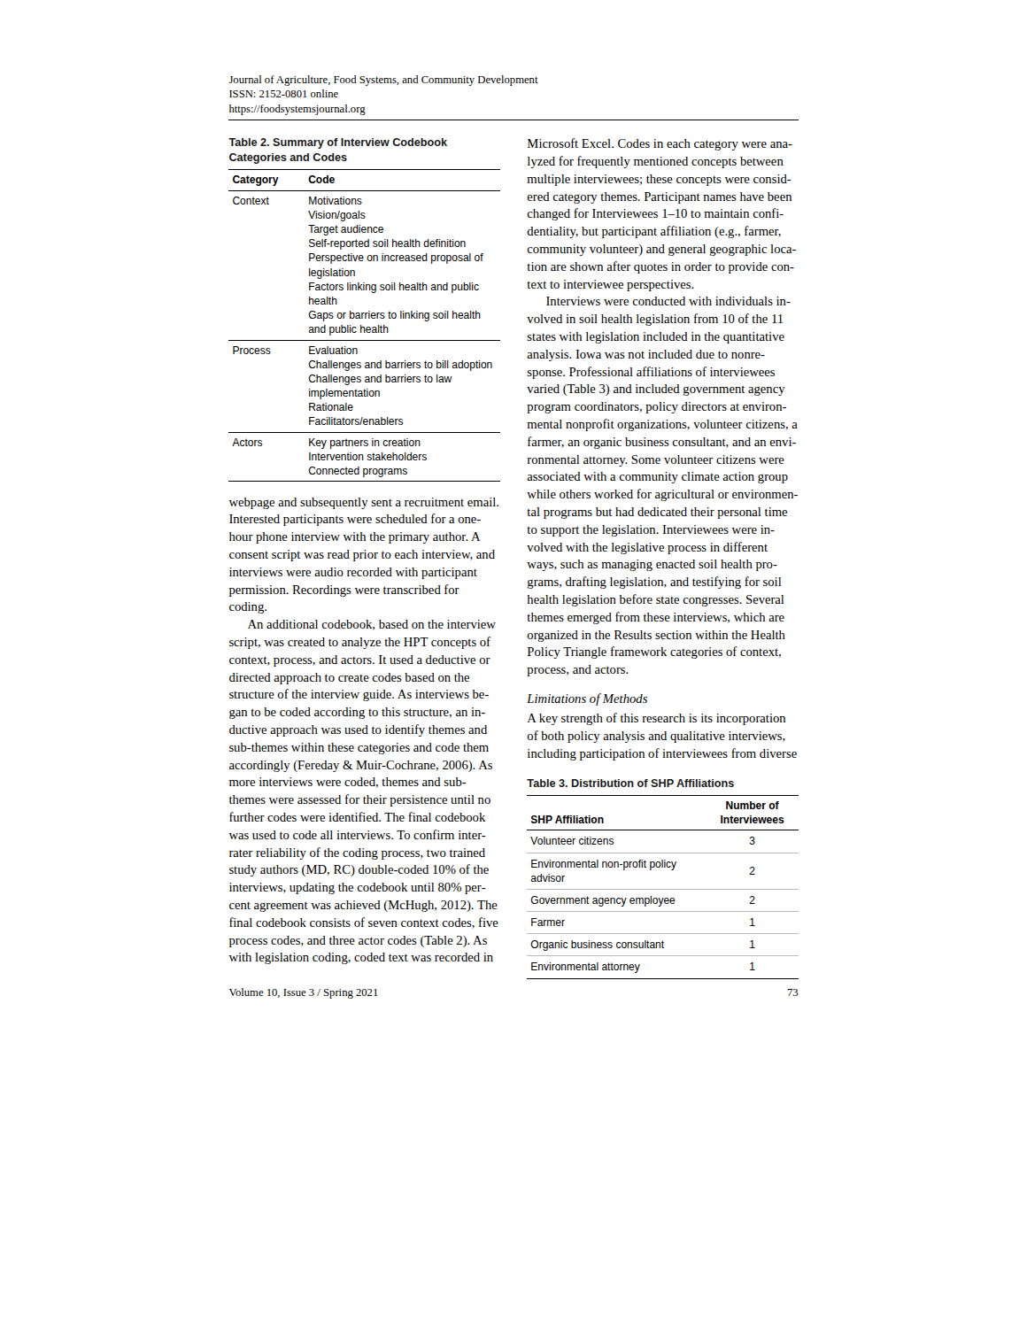Journal of Agriculture, Food Systems, and Community Development
ISSN: 2152-0801 online
https://foodsystemsjournal.org
Table 2. Summary of Interview Codebook Categories and Codes
| Category | Code |
| --- | --- |
| Context | Motivations Vision/goals Target audience Self-reported soil health definition Perspective on increased proposal of legislation Factors linking soil health and public health Gaps or barriers to linking soil health and public health |
| Process | Evaluation Challenges and barriers to bill adoption Challenges and barriers to law implementation Rationale Facilitators/enablers |
| Actors | Key partners in creation Intervention stakeholders Connected programs |
webpage and subsequently sent a recruitment email. Interested participants were scheduled for a one-hour phone interview with the primary author. A consent script was read prior to each interview, and interviews were audio recorded with participant permission. Recordings were transcribed for coding.
An additional codebook, based on the interview script, was created to analyze the HPT concepts of context, process, and actors. It used a deductive or directed approach to create codes based on the structure of the interview guide. As interviews began to be coded according to this structure, an inductive approach was used to identify themes and sub-themes within these categories and code them accordingly (Fereday & Muir-Cochrane, 2006). As more interviews were coded, themes and sub-themes were assessed for their persistence until no further codes were identified. The final codebook was used to code all interviews. To confirm inter-rater reliability of the coding process, two trained study authors (MD, RC) double-coded 10% of the interviews, updating the codebook until 80% percent agreement was achieved (McHugh, 2012). The final codebook consists of seven context codes, five process codes, and three actor codes (Table 2). As with legislation coding, coded text was recorded in Microsoft Excel. Codes in each category were analyzed for frequently mentioned concepts between multiple interviewees; these concepts were considered category themes. Participant names have been changed for Interviewees 1–10 to maintain confidentiality, but participant affiliation (e.g., farmer, community volunteer) and general geographic location are shown after quotes in order to provide context to interviewee perspectives.
Interviews were conducted with individuals involved in soil health legislation from 10 of the 11 states with legislation included in the quantitative analysis. Iowa was not included due to nonresponse. Professional affiliations of interviewees varied (Table 3) and included government agency program coordinators, policy directors at environmental nonprofit organizations, volunteer citizens, a farmer, an organic business consultant, and an environmental attorney. Some volunteer citizens were associated with a community climate action group while others worked for agricultural or environmental programs but had dedicated their personal time to support the legislation. Interviewees were involved with the legislative process in different ways, such as managing enacted soil health programs, drafting legislation, and testifying for soil health legislation before state congresses. Several themes emerged from these interviews, which are organized in the Results section within the Health Policy Triangle framework categories of context, process, and actors.
Limitations of Methods
A key strength of this research is its incorporation of both policy analysis and qualitative interviews, including participation of interviewees from diverse
Table 3. Distribution of SHP Affiliations
| SHP Affiliation | Number of Interviewees |
| --- | --- |
| Volunteer citizens | 3 |
| Environmental non-profit policy advisor | 2 |
| Government agency employee | 2 |
| Farmer | 1 |
| Organic business consultant | 1 |
| Environmental attorney | 1 |
Volume 10, Issue 3 / Spring 2021 73